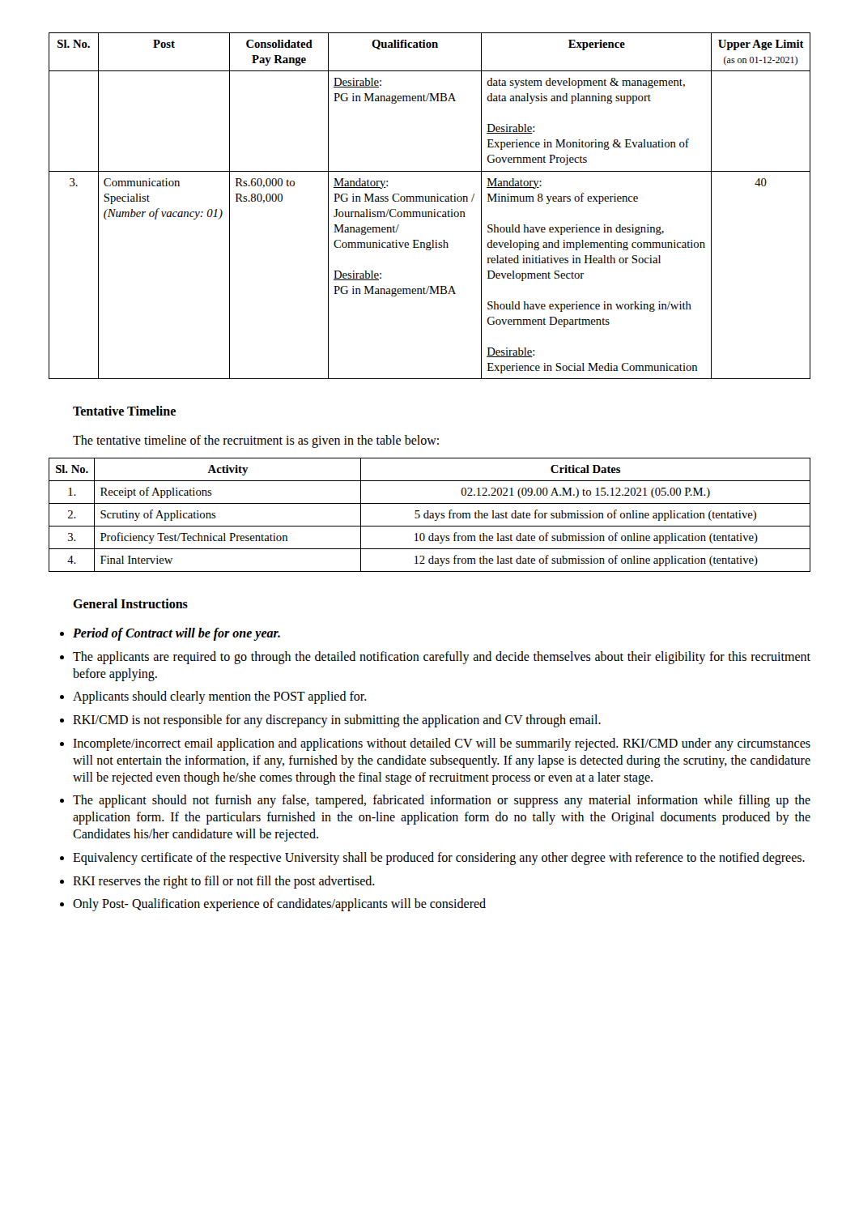| Sl. No. | Post | Consolidated Pay Range | Qualification | Experience | Upper Age Limit (as on 01-12-2021) |
| --- | --- | --- | --- | --- | --- |
| | | | Desirable : PG in Management/MBA | data system development & management, data analysis and planning support Desirable : Experience in Monitoring & Evaluation of Government Projects | |
| 3. | Communication Specialist (Number of vacancy: 01) | Rs.60,000 to Rs.80,000 | Mandatory : PG in Mass Communication / Journalism/Communication Management/ Communicative English Desirable : PG in Management/MBA | Mandatory : Minimum 8 years of experience Should have experience in designing, developing and implementing communication related initiatives in Health or Social Development Sector Should have experience in working in/with Government Departments Desirable : Experience in Social Media Communication | 40 |
Tentative Timeline
The tentative timeline of the recruitment is as given in the table below:
| Sl. No. | Activity | Critical Dates |
| --- | --- | --- |
| 1. | Receipt of Applications | 02.12.2021 (09.00 A.M.) to 15.12.2021 (05.00 P.M.) |
| 2. | Scrutiny of Applications | 5 days from the last date for submission of online application (tentative) |
| 3. | Proficiency Test/Technical Presentation | 10 days from the last date of submission of online application (tentative) |
| 4. | Final Interview | 12 days from the last date of submission of online application (tentative) |
General Instructions
Period of Contract will be for one year.
The applicants are required to go through the detailed notification carefully and decide themselves about their eligibility for this recruitment before applying.
Applicants should clearly mention the POST applied for.
RKI/CMD is not responsible for any discrepancy in submitting the application and CV through email.
Incomplete/incorrect email application and applications without detailed CV will be summarily rejected. RKI/CMD under any circumstances will not entertain the information, if any, furnished by the candidate subsequently. If any lapse is detected during the scrutiny, the candidature will be rejected even though he/she comes through the final stage of recruitment process or even at a later stage.
The applicant should not furnish any false, tampered, fabricated information or suppress any material information while filling up the application form. If the particulars furnished in the on-line application form do no tally with the Original documents produced by the Candidates his/her candidature will be rejected.
Equivalency certificate of the respective University shall be produced for considering any other degree with reference to the notified degrees.
RKI reserves the right to fill or not fill the post advertised.
Only Post- Qualification experience of candidates/applicants will be considered